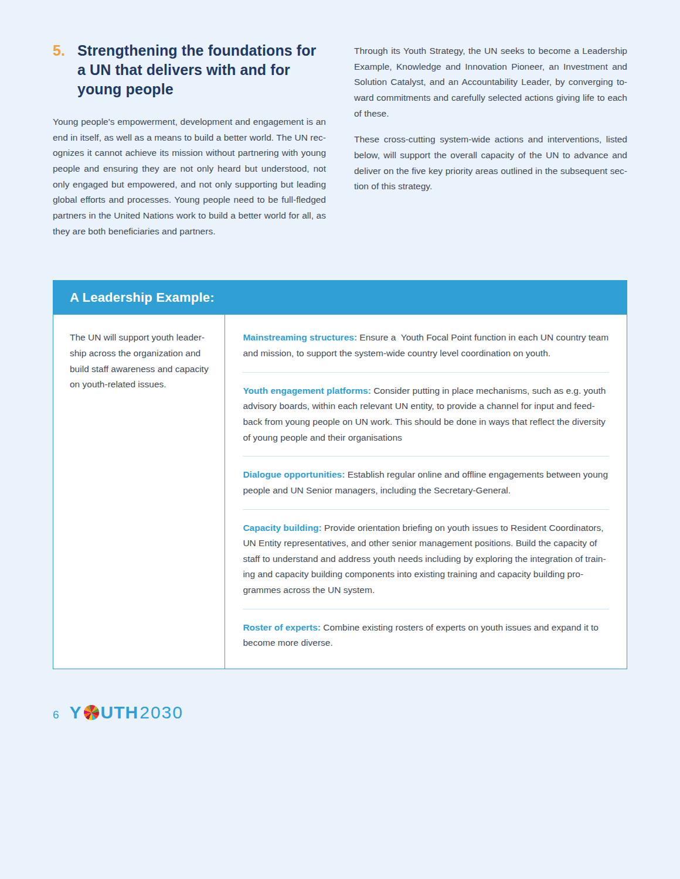5. Strengthening the founda­tions for a UN that delivers with and for young people
Young people's empowerment, development and engagement is an end in itself, as well as a means to build a better world. The UN recognizes it cannot achieve its mission without partnering with young people and ensuring they are not only heard but understood, not only engaged but empowered, and not only supporting but leading global efforts and processes. Young people need to be full-fledged partners in the United Nations work to build a better world for all, as they are both beneficiaries and partners.
Through its Youth Strategy, the UN seeks to become a Leadership Example, Knowledge and Innovation Pioneer, an Investment and Solution Catalyst, and an Accountability Leader, by converging toward commitments and carefully selected actions giving life to each of these.
These cross-cutting system-wide actions and interventions, listed below, will support the overall capacity of the UN to advance and deliver on the five key priority areas outlined in the subsequent section of this strategy.
A Leadership Example:
The UN will support youth leadership across the organization and build staff awareness and capacity on youth-related issues.
Mainstreaming structures: Ensure a Youth Focal Point function in each UN country team and mission, to support the system-wide country level coordination on youth.
Youth engagement platforms: Consider putting in place mechanisms, such as e.g. youth advisory boards, within each relevant UN entity, to provide a channel for input and feedback from young people on UN work. This should be done in ways that reflect the diversity of young people and their organisations
Dialogue opportunities: Establish regular online and offline engagements between young people and UN Senior managers, including the Secretary-General.
Capacity building: Provide orientation briefing on youth issues to Resident Coordinators, UN Entity representatives, and other senior management positions. Build the capacity of staff to understand and address youth needs including by exploring the integration of training and capacity building components into existing training and capacity building programmes across the UN system.
Roster of experts: Combine existing rosters of experts on youth issues and expand it to become more diverse.
6
Y UTH 2030